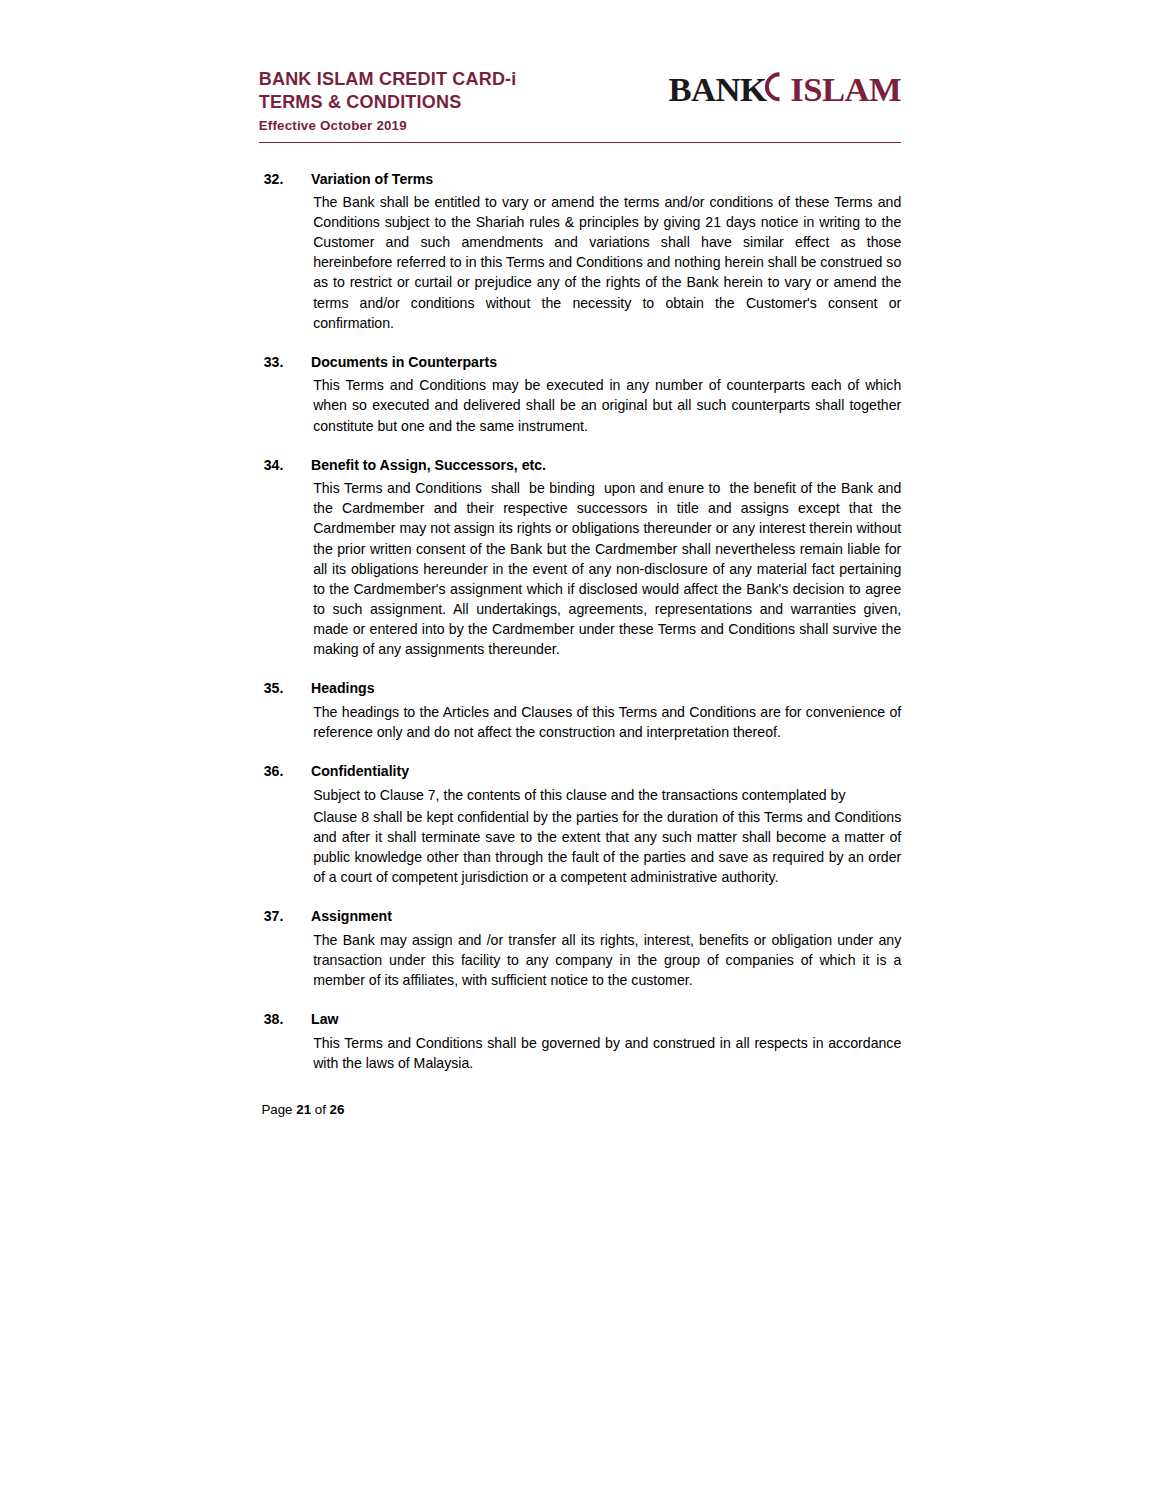BANK ISLAM CREDIT CARD-i
TERMS & CONDITIONS
Effective October 2019
BANK ISLAM
32.
Variation of Terms
The Bank shall be entitled to vary or amend the terms and/or conditions of these Terms and Conditions subject to the Shariah rules & principles by giving 21 days notice in writing to the Customer and such amendments and variations shall have similar effect as those hereinbefore referred to in this Terms and Conditions and nothing herein shall be construed so as to restrict or curtail or prejudice any of the rights of the Bank herein to vary or amend the terms and/or conditions without the necessity to obtain the Customer's consent or confirmation.
33.
Documents in Counterparts
This Terms and Conditions may be executed in any number of counterparts each of which when so executed and delivered shall be an original but all such counterparts shall together constitute but one and the same instrument.
34.
Benefit to Assign, Successors, etc.
This Terms and Conditions shall be binding upon and enure to the benefit of the Bank and the Cardmember and their respective successors in title and assigns except that the Cardmember may not assign its rights or obligations thereunder or any interest therein without the prior written consent of the Bank but the Cardmember shall nevertheless remain liable for all its obligations hereunder in the event of any non-disclosure of any material fact pertaining to the Cardmember's assignment which if disclosed would affect the Bank's decision to agree to such assignment. All undertakings, agreements, representations and warranties given, made or entered into by the Cardmember under these Terms and Conditions shall survive the making of any assignments thereunder.
35.
Headings
The headings to the Articles and Clauses of this Terms and Conditions are for convenience of reference only and do not affect the construction and interpretation thereof.
36.
Confidentiality
Subject to Clause 7, the contents of this clause and the transactions contemplated by
Clause 8 shall be kept confidential by the parties for the duration of this Terms and Conditions and after it shall terminate save to the extent that any such matter shall become a matter of public knowledge other than through the fault of the parties and save as required by an order of a court of competent jurisdiction or a competent administrative authority.
37.
Assignment
The Bank may assign and /or transfer all its rights, interest, benefits or obligation under any transaction under this facility to any company in the group of companies of which it is a member of its affiliates, with sufficient notice to the customer.
38.
Law
This Terms and Conditions shall be governed by and construed in all respects in accordance with the laws of Malaysia.
Page 21 of 26